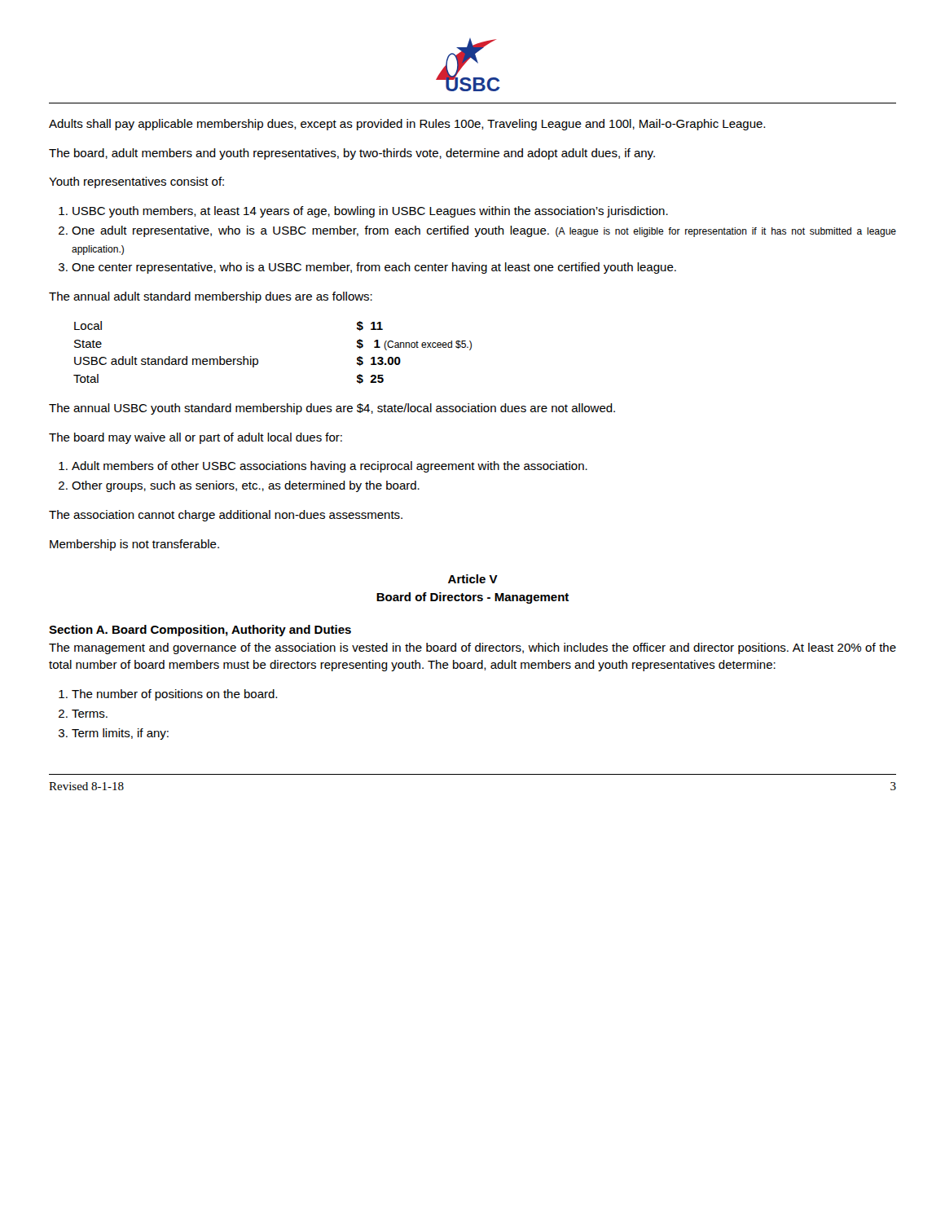USBC
Adults shall pay applicable membership dues, except as provided in Rules 100e, Traveling League and 100l, Mail-o-Graphic League.
The board, adult members and youth representatives, by two-thirds vote, determine and adopt adult dues, if any.
Youth representatives consist of:
USBC youth members, at least 14 years of age, bowling in USBC Leagues within the association’s jurisdiction.
One adult representative, who is a USBC member, from each certified youth league. (A league is not eligible for representation if it has not submitted a league application.)
One center representative, who is a USBC member, from each center having at least one certified youth league.
The annual adult standard membership dues are as follows:
| Local | $ 11 |
| State | $ 1 (Cannot exceed $5.) |
| USBC adult standard membership | $ 13.00 |
| Total | $ 25 |
The annual USBC youth standard membership dues are $4, state/local association dues are not allowed.
The board may waive all or part of adult local dues for:
Adult members of other USBC associations having a reciprocal agreement with the association.
Other groups, such as seniors, etc., as determined by the board.
The association cannot charge additional non-dues assessments.
Membership is not transferable.
Article V
Board of Directors - Management
Section A. Board Composition, Authority and Duties
The management and governance of the association is vested in the board of directors, which includes the officer and director positions. At least 20% of the total number of board members must be directors representing youth. The board, adult members and youth representatives determine:
The number of positions on the board.
Terms.
Term limits, if any:
Revised 8-1-18 3